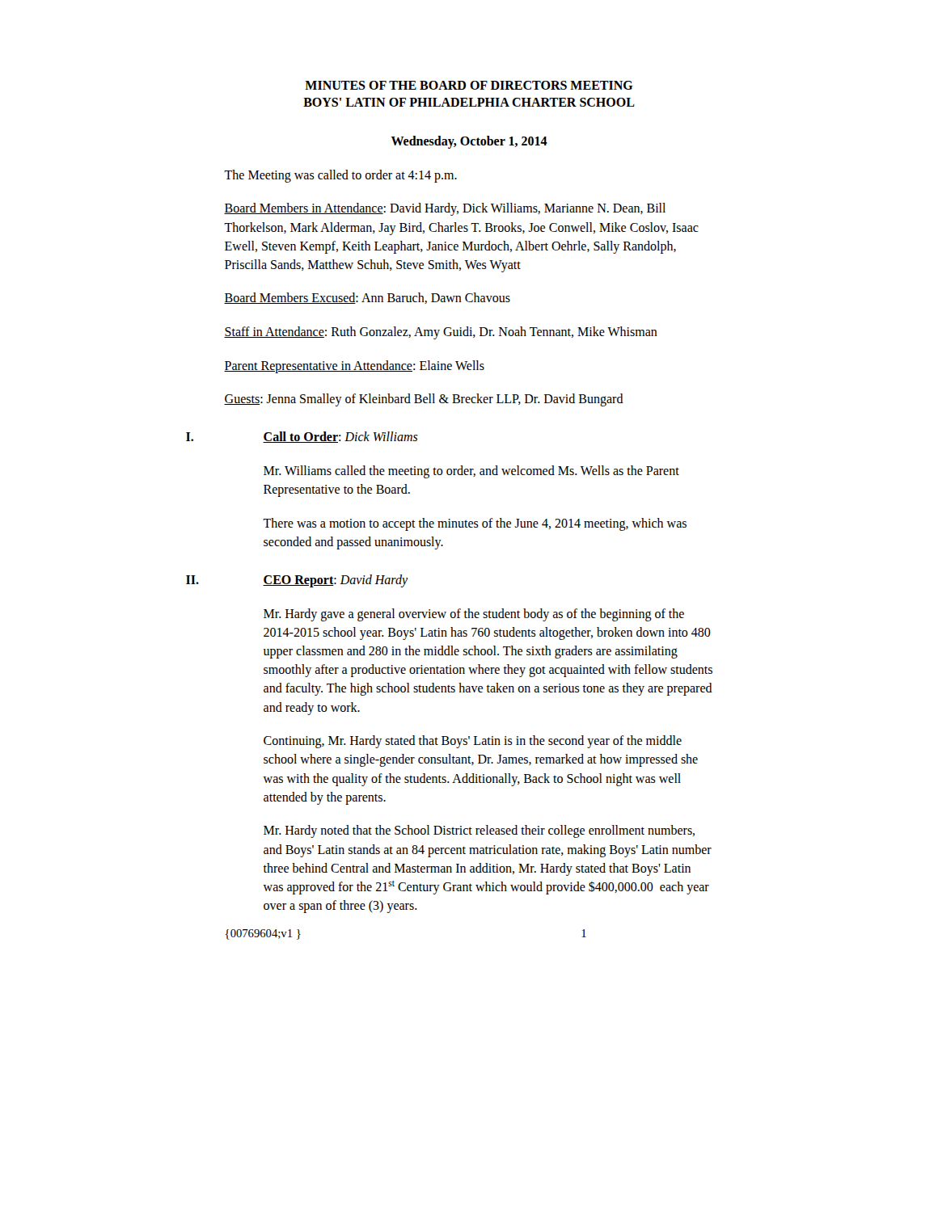Minutes of the Board of Directors Meeting
Boys' Latin of Philadelphia Charter School
Wednesday, October 1, 2014
The Meeting was called to order at 4:14 p.m.
Board Members in Attendance: David Hardy, Dick Williams, Marianne N. Dean, Bill Thorkelson, Mark Alderman, Jay Bird, Charles T. Brooks, Joe Conwell, Mike Coslov, Isaac Ewell, Steven Kempf, Keith Leaphart, Janice Murdoch, Albert Oehrle, Sally Randolph, Priscilla Sands, Matthew Schuh, Steve Smith, Wes Wyatt
Board Members Excused: Ann Baruch, Dawn Chavous
Staff in Attendance: Ruth Gonzalez, Amy Guidi, Dr. Noah Tennant, Mike Whisman
Parent Representative in Attendance: Elaine Wells
Guests: Jenna Smalley of Kleinbard Bell & Brecker LLP, Dr. David Bungard
I. Call to Order: Dick Williams
Mr. Williams called the meeting to order, and welcomed Ms. Wells as the Parent Representative to the Board.
There was a motion to accept the minutes of the June 4, 2014 meeting, which was seconded and passed unanimously.
II. CEO Report: David Hardy
Mr. Hardy gave a general overview of the student body as of the beginning of the 2014-2015 school year. Boys' Latin has 760 students altogether, broken down into 480 upper classmen and 280 in the middle school. The sixth graders are assimilating smoothly after a productive orientation where they got acquainted with fellow students and faculty. The high school students have taken on a serious tone as they are prepared and ready to work.
Continuing, Mr. Hardy stated that Boys' Latin is in the second year of the middle school where a single-gender consultant, Dr. James, remarked at how impressed she was with the quality of the students. Additionally, Back to School night was well attended by the parents.
Mr. Hardy noted that the School District released their college enrollment numbers, and Boys' Latin stands at an 84 percent matriculation rate, making Boys' Latin number three behind Central and Masterman In addition, Mr. Hardy stated that Boys' Latin was approved for the 21st Century Grant which would provide $400,000.00 each year over a span of three (3) years.
{00769604;v1 } 1